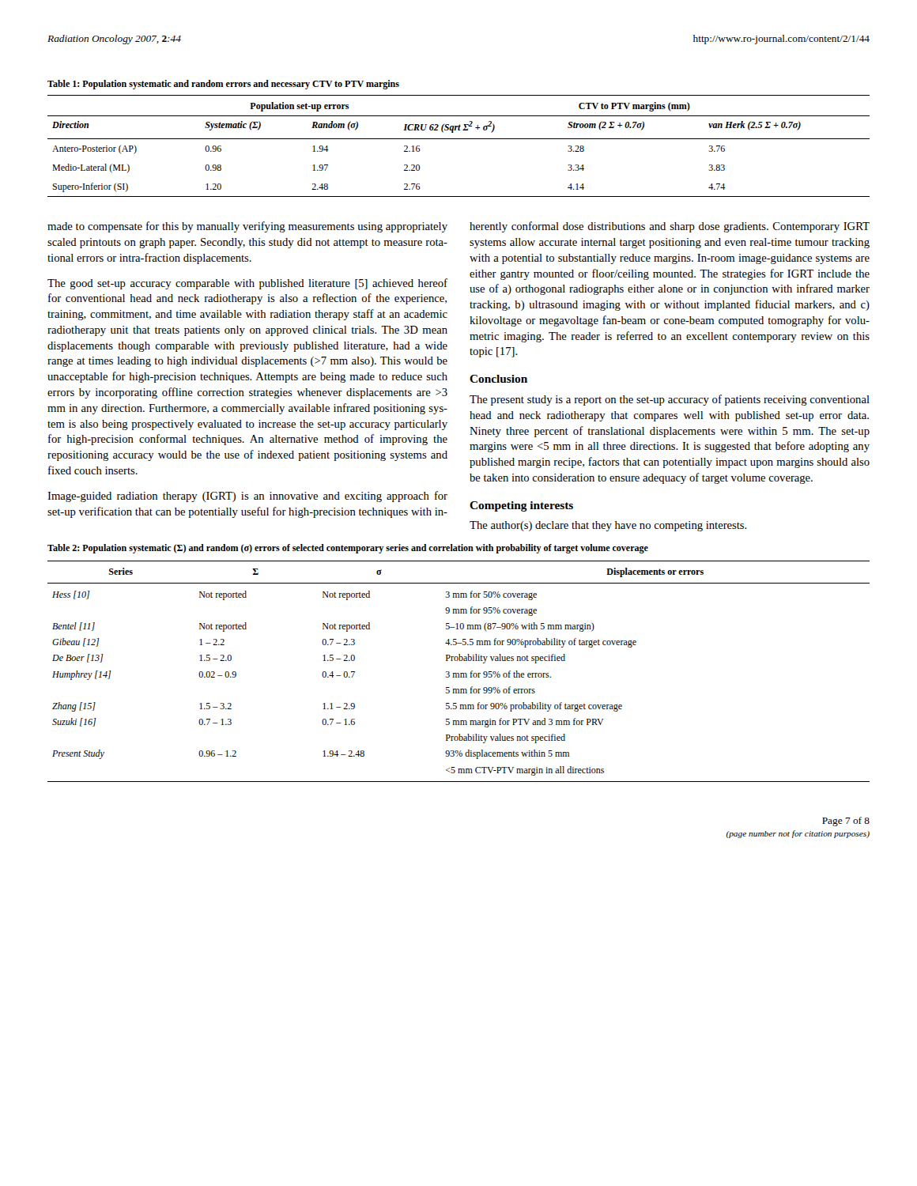Radiation Oncology 2007, 2:44
http://www.ro-journal.com/content/2/1/44
Table 1: Population systematic and random errors and necessary CTV to PTV margins
| | Population set-up errors | CTV to PTV margins (mm) |
| --- | --- | --- |
| Direction | Systematic (Σ) | Random (σ) | ICRU 62 (Sqrt Σ 2 + σ 2 ) | Stroom (2 Σ + 0.7σ) | van Herk (2.5 Σ + 0.7σ) |
| Antero-Posterior (AP) | 0.96 | 1.94 | 2.16 | 3.28 | 3.76 |
| Medio-Lateral (ML) | 0.98 | 1.97 | 2.20 | 3.34 | 3.83 |
| Supero-Inferior (SI) | 1.20 | 2.48 | 2.76 | 4.14 | 4.74 |
made to compensate for this by manually verifying measurements using appropriately scaled printouts on graph paper. Secondly, this study did not attempt to measure rotational errors or intra-fraction displacements.
The good set-up accuracy comparable with published literature [5] achieved hereof for conventional head and neck radiotherapy is also a reflection of the experience, training, commitment, and time available with radiation therapy staff at an academic radiotherapy unit that treats patients only on approved clinical trials. The 3D mean displacements though comparable with previously published literature, had a wide range at times leading to high individual displacements (>7 mm also). This would be unacceptable for high-precision techniques. Attempts are being made to reduce such errors by incorporating offline correction strategies whenever displacements are >3 mm in any direction. Furthermore, a commercially available infrared positioning system is also being prospectively evaluated to increase the set-up accuracy particularly for high-precision conformal techniques. An alternative method of improving the repositioning accuracy would be the use of indexed patient positioning systems and fixed couch inserts.
Image-guided radiation therapy (IGRT) is an innovative and exciting approach for set-up verification that can be potentially useful for high-precision techniques with inherently conformal dose distributions and sharp dose gradients. Contemporary IGRT systems allow accurate internal target positioning and even real-time tumour tracking with a potential to substantially reduce margins. In-room image-guidance systems are either gantry mounted or floor/ceiling mounted. The strategies for IGRT include the use of a) orthogonal radiographs either alone or in conjunction with infrared marker tracking, b) ultrasound imaging with or without implanted fiducial markers, and c) kilovoltage or megavoltage fan-beam or cone-beam computed tomography for volumetric imaging. The reader is referred to an excellent contemporary review on this topic [17].
Conclusion
The present study is a report on the set-up accuracy of patients receiving conventional head and neck radiotherapy that compares well with published set-up error data. Ninety three percent of translational displacements were within 5 mm. The set-up margins were <5 mm in all three directions. It is suggested that before adopting any published margin recipe, factors that can potentially impact upon margins should also be taken into consideration to ensure adequacy of target volume coverage.
Competing interests
The author(s) declare that they have no competing interests.
Table 2: Population systematic (Σ) and random (σ) errors of selected contemporary series and correlation with probability of target volume coverage
| Series | Σ | σ | Displacements or errors |
| --- | --- | --- | --- |
| Hess [10] | Not reported | Not reported | 3 mm for 50% coverage |
| | | | 9 mm for 95% coverage |
| Bentel [11] | Not reported | Not reported | 5–10 mm (87–90% with 5 mm margin) |
| Gibeau [12] | 1 – 2.2 | 0.7 – 2.3 | 4.5–5.5 mm for 90%probability of target coverage |
| De Boer [13] | 1.5 – 2.0 | 1.5 – 2.0 | Probability values not specified |
| Humphrey [14] | 0.02 – 0.9 | 0.4 – 0.7 | 3 mm for 95% of the errors. |
| | | | 5 mm for 99% of errors |
| Zhang [15] | 1.5 – 3.2 | 1.1 – 2.9 | 5.5 mm for 90% probability of target coverage |
| Suzuki [16] | 0.7 – 1.3 | 0.7 – 1.6 | 5 mm margin for PTV and 3 mm for PRV |
| | | | Probability values not specified |
| Present Study | 0.96 – 1.2 | 1.94 – 2.48 | 93% displacements within 5 mm |
| | | | <5 mm CTV-PTV margin in all directions |
Page 7 of 8
(page number not for citation purposes)